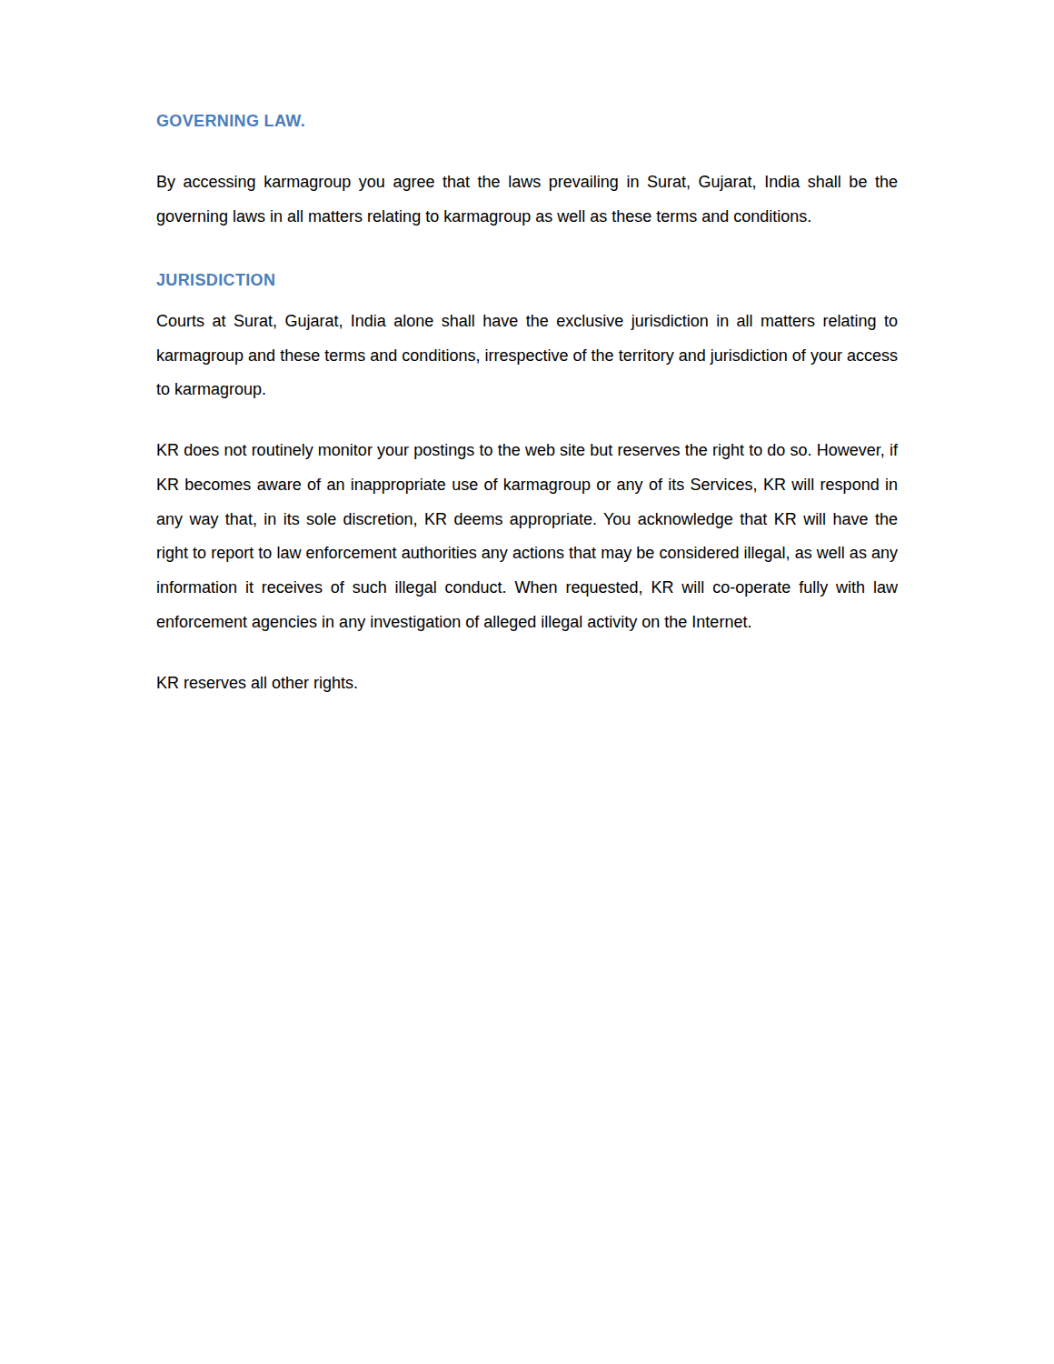GOVERNING LAW.
By accessing karmagroup you agree that the laws prevailing in Surat, Gujarat, India shall be the governing laws in all matters relating to karmagroup as well as these terms and conditions.
JURISDICTION
Courts at Surat, Gujarat, India alone shall have the exclusive jurisdiction in all matters relating to karmagroup and these terms and conditions, irrespective of the territory and jurisdiction of your access to karmagroup.
KR does not routinely monitor your postings to the web site but reserves the right to do so. However, if KR becomes aware of an inappropriate use of karmagroup or any of its Services, KR will respond in any way that, in its sole discretion, KR deems appropriate. You acknowledge that KR will have the right to report to law enforcement authorities any actions that may be considered illegal, as well as any information it receives of such illegal conduct. When requested, KR will co-operate fully with law enforcement agencies in any investigation of alleged illegal activity on the Internet.
KR reserves all other rights.